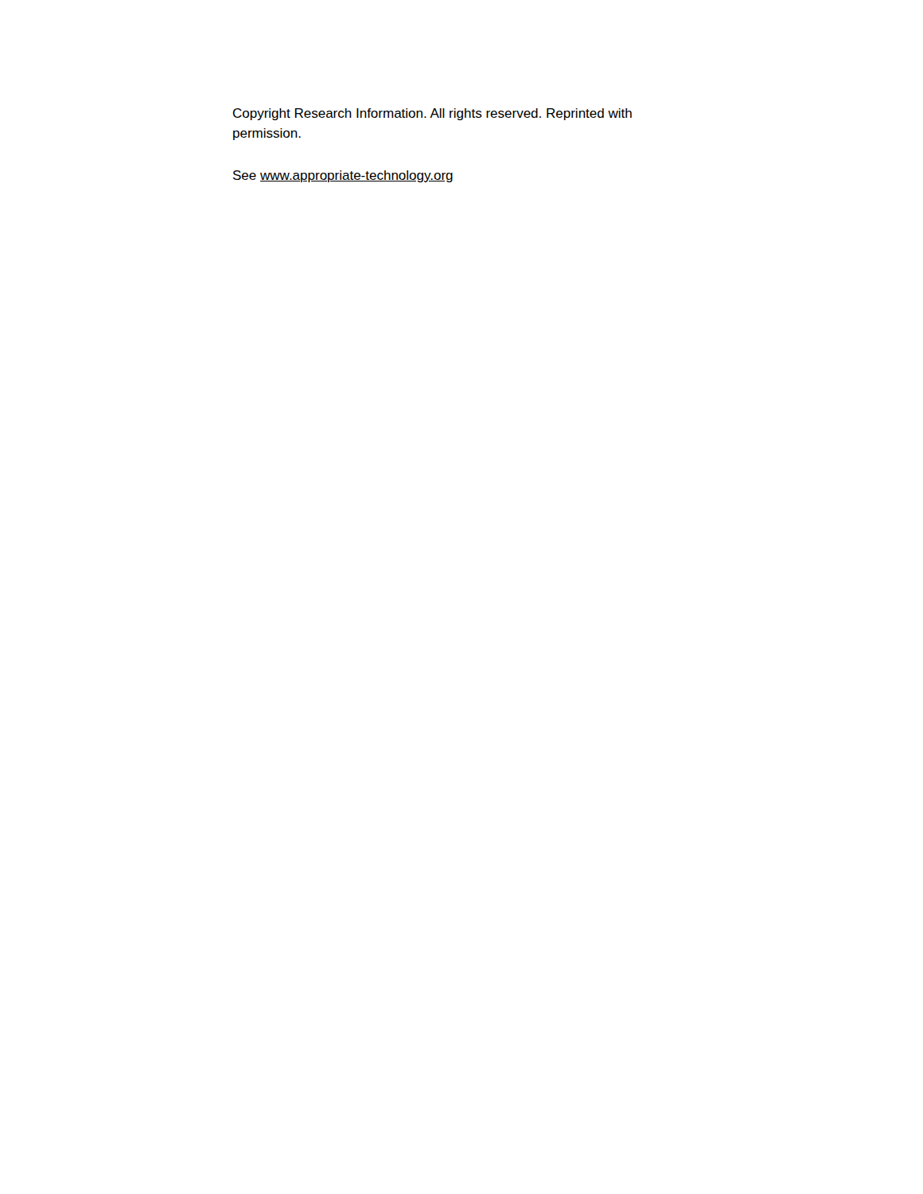Copyright Research Information. All rights reserved. Reprinted with permission.
See www.appropriate-technology.org